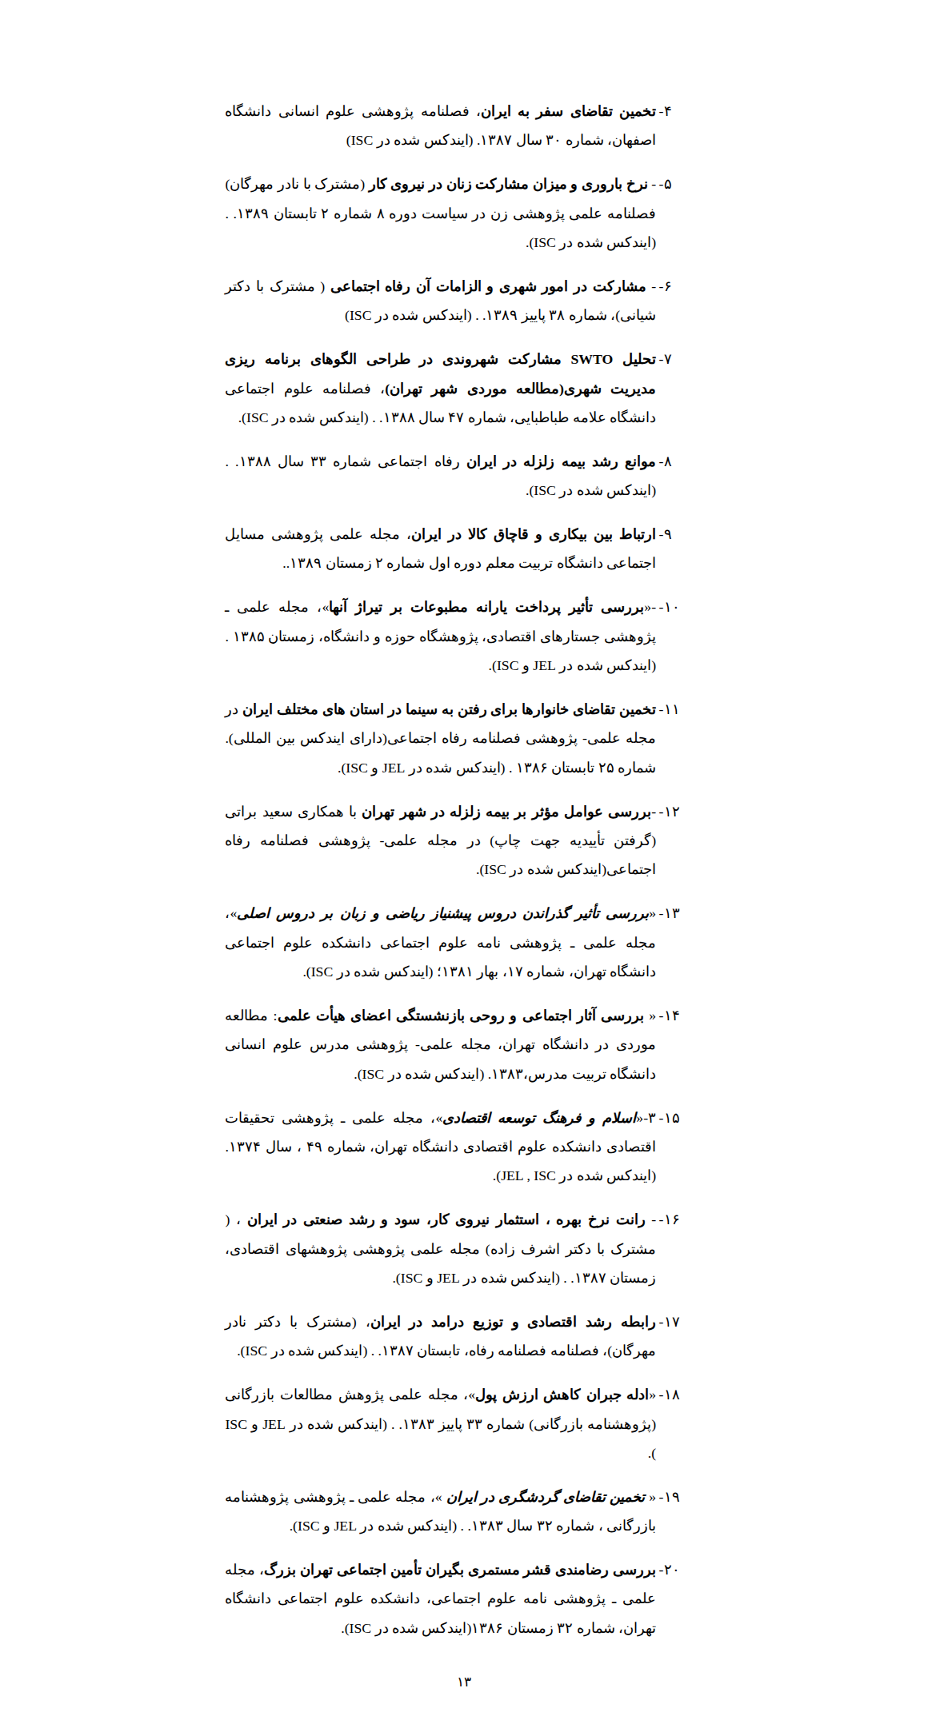۴- تخمین تقاضای سفر به ایران، فصلنامه پژوهشی علوم انسانی دانشگاه اصفهان، شماره ۳۰ سال ۱۳۸۷. (ایندکس شده در ISC)
۵- - نرخ باروری و میزان مشارکت زنان در نیروی کار (مشترک با نادر مهرگان) فصلنامه علمی پژوهشی زن در سیاست دوره ۸ شماره ۲ تابستان ۱۳۸۹. . (ایندکس شده در ISC).
۶- - مشارکت در امور شهری و الزامات آن رفاه اجتماعی ( مشترک با دکتر شیانی)، شماره ۳۸ پاییز ۱۳۸۹. . (ایندکس شده در ISC)
۷- تحلیل SWTO مشارکت شهروندی در طراحی الگوهای برنامه ریزی مدیریت شهری(مطالعه موردی شهر تهران)، فصلنامه علوم اجتماعی دانشگاه علامه طباطبایی، شماره ۴۷ سال ۱۳۸۸. . (ایندکس شده در ISC).
۸- موانع رشد بیمه زلزله در ایران رفاه اجتماعی شماره ۳۳ سال ۱۳۸۸. . (ایندکس شده در ISC).
۹- ارتباط بین بیکاری و قاچاق کالا در ایران، مجله علمی پژوهشی مسایل اجتماعی دانشگاه تربیت معلم دوره اول شماره ۲ زمستان ۱۳۸۹..
۱۰- -«بررسی تأثیر پرداخت یارانه مطبوعات بر تیراژ آنها»، مجله علمی ـ پژوهشی جستارهای اقتصادی، پژوهشگاه حوزه و دانشگاه، زمستان ۱۳۸۵ . (ایندکس شده در JEL و ISC).
۱۱- تخمین تقاضای خانوارها برای رفتن به سینما در استان های مختلف ایران در مجله علمی- پژوهشی فصلنامه رفاه اجتماعی(دارای ایندکس بین المللی). شماره ۲۵ تابستان ۱۳۸۶ . (ایندکس شده در JEL و ISC).
۱۲- -بررسی عوامل مؤثر بر بیمه زلزله در شهر تهران با همکاری سعید براتی (گرفتن تأییدیه جهت چاپ) در مجله علمی- پژوهشی فصلنامه رفاه اجتماعی(ایندکس شده در ISC).
۱۳- «بررسی تأثیر گذراندن دروس پیشنیاز ریاضی و زبان بر دروس اصلی»، مجله علمی ـ پژوهشی نامه علوم اجتماعی دانشکده علوم اجتماعی دانشگاه تهران، شماره ۱۷، بهار ۱۳۸۱؛ (ایندکس شده در ISC).
۱۴- « بررسی آثار اجتماعی و روحی بازنشستگی اعضای هیأت علمی: مطالعه موردی در دانشگاه تهران، مجله علمی- پژوهشی مدرس علوم انسانی دانشگاه تربیت مدرس،۱۳۸۳. (ایندکس شده در ISC).
۱۵- ۳-«اسلام و فرهنگ توسعه اقتصادی»، مجله علمی ـ پژوهشی تحقیقات اقتصادی دانشکده علوم اقتصادی دانشگاه تهران، شماره ۴۹ ، سال ۱۳۷۴. (ایندکس شده در JEL , ISC).
۱۶- - رانت نرخ بهره ، استثمار نیروی کار، سود و رشد صنعتی در ایران ، ( مشترک با دکتر اشرف زاده) مجله علمی پژوهشی پژوهشهای اقتصادی، زمستان ۱۳۸۷. . (ایندکس شده در JEL و ISC).
۱۷- رابطه رشد اقتصادی و توزیع درامد در ایران، (مشترک با دکتر نادر مهرگان)، فصلنامه فصلنامه رفاه، تابستان ۱۳۸۷. . (ایندکس شده در ISC).
۱۸- «ادله جبران کاهش ارزش پول»، مجله علمی پژوهش مطالعات بازرگانی (پژوهشنامه بازرگانی) شماره ۳۳ پاییز ۱۳۸۳. . (ایندکس شده در JEL و ISC).
۱۹- « تخمین تقاضای گردشگری در ایران »، مجله علمی ـ پژوهشی پژوهشنامه بازرگانی ، شماره ۳۲ سال ۱۳۸۳. . (ایندکس شده در JEL و ISC).
۲۰- بررسی رضامندی قشر مستمری بگیران تأمین اجتماعی تهران بزرگ، مجله علمی ـ پژوهشی نامه علوم اجتماعی، دانشکده علوم اجتماعی دانشگاه تهران، شماره ۳۲ زمستان ۱۳۸۶(ایندکس شده در ISC).
۱۳